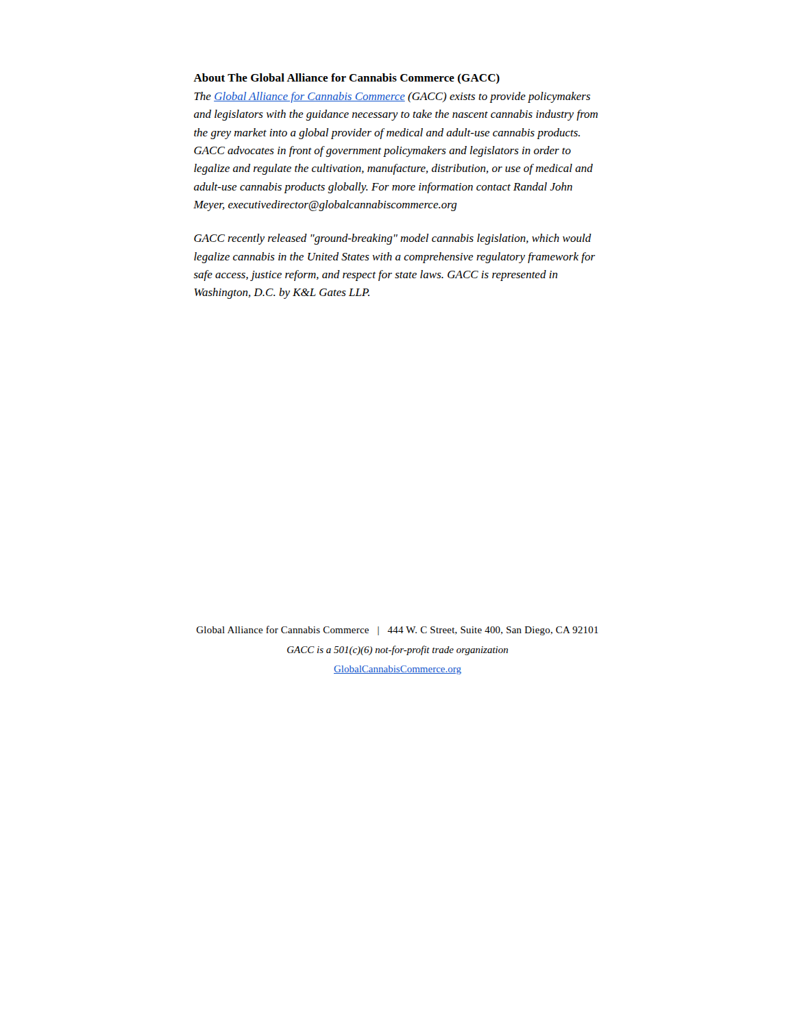About The Global Alliance for Cannabis Commerce (GACC)
The Global Alliance for Cannabis Commerce (GACC) exists to provide policymakers and legislators with the guidance necessary to take the nascent cannabis industry from the grey market into a global provider of medical and adult-use cannabis products. GACC advocates in front of government policymakers and legislators in order to legalize and regulate the cultivation, manufacture, distribution, or use of medical and adult-use cannabis products globally. For more information contact Randal John Meyer, executivedirector@globalcannabiscommerce.org
GACC recently released "ground-breaking" model cannabis legislation, which would legalize cannabis in the United States with a comprehensive regulatory framework for safe access, justice reform, and respect for state laws. GACC is represented in Washington, D.C. by K&L Gates LLP.
Global Alliance for Cannabis Commerce | 444 W. C Street, Suite 400, San Diego, CA 92101
GACC is a 501(c)(6) not-for-profit trade organization
GlobalCannabisCommerce.org